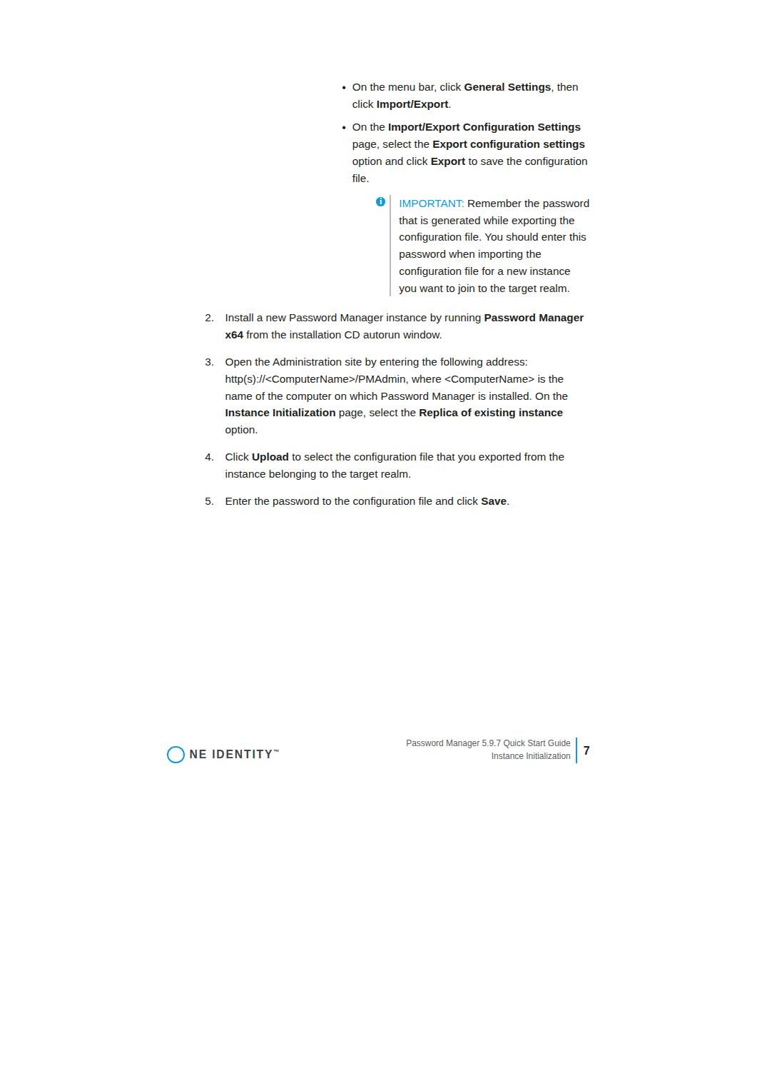On the menu bar, click General Settings, then click Import/Export.
On the Import/Export Configuration Settings page, select the Export configuration settings option and click Export to save the configuration file.
i IMPORTANT: Remember the password that is generated while exporting the configuration file. You should enter this password when importing the configuration file for a new instance you want to join to the target realm.
Install a new Password Manager instance by running Password Manager x64 from the installation CD autorun window.
Open the Administration site by entering the following address: http(s)://<ComputerName>/PMAdmin, where <ComputerName> is the name of the computer on which Password Manager is installed. On the Instance Initialization page, select the Replica of existing instance option.
Click Upload to select the configuration file that you exported from the instance belonging to the target realm.
Enter the password to the configuration file and click Save.
NE IDENTITY™
Password Manager 5.9.7 Quick Start Guide
Instance Initialization
7